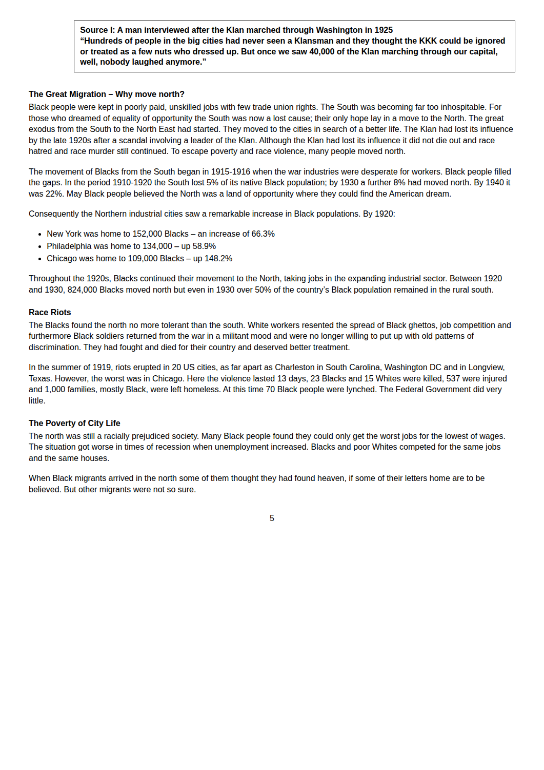Source I: A man interviewed after the Klan marched through Washington in 1925
“Hundreds of people in the big cities had never seen a Klansman and they thought the KKK could be ignored or treated as a few nuts who dressed up. But once we saw 40,000 of the Klan marching through our capital, well, nobody laughed anymore.”
The Great Migration – Why move north?
Black people were kept in poorly paid, unskilled jobs with few trade union rights. The South was becoming far too inhospitable. For those who dreamed of equality of opportunity the South was now a lost cause; their only hope lay in a move to the North. The great exodus from the South to the North East had started. They moved to the cities in search of a better life. The Klan had lost its influence by the late 1920s after a scandal involving a leader of the Klan. Although the Klan had lost its influence it did not die out and race hatred and race murder still continued. To escape poverty and race violence, many people moved north.
The movement of Blacks from the South began in 1915-1916 when the war industries were desperate for workers. Black people filled the gaps. In the period 1910-1920 the South lost 5% of its native Black population; by 1930 a further 8% had moved north. By 1940 it was 22%. May Black people believed the North was a land of opportunity where they could find the American dream.
Consequently the Northern industrial cities saw a remarkable increase in Black populations. By 1920:
New York was home to 152,000 Blacks – an increase of 66.3%
Philadelphia was home to 134,000 – up 58.9%
Chicago was home to 109,000 Blacks – up 148.2%
Throughout the 1920s, Blacks continued their movement to the North, taking jobs in the expanding industrial sector. Between 1920 and 1930, 824,000 Blacks moved north but even in 1930 over 50% of the country’s Black population remained in the rural south.
Race Riots
The Blacks found the north no more tolerant than the south. White workers resented the spread of Black ghettos, job competition and furthermore Black soldiers returned from the war in a militant mood and were no longer willing to put up with old patterns of discrimination. They had fought and died for their country and deserved better treatment.
In the summer of 1919, riots erupted in 20 US cities, as far apart as Charleston in South Carolina, Washington DC and in Longview, Texas. However, the worst was in Chicago. Here the violence lasted 13 days, 23 Blacks and 15 Whites were killed, 537 were injured and 1,000 families, mostly Black, were left homeless. At this time 70 Black people were lynched. The Federal Government did very little.
The Poverty of City Life
The north was still a racially prejudiced society. Many Black people found they could only get the worst jobs for the lowest of wages. The situation got worse in times of recession when unemployment increased. Blacks and poor Whites competed for the same jobs and the same houses.
When Black migrants arrived in the north some of them thought they had found heaven, if some of their letters home are to be believed. But other migrants were not so sure.
5